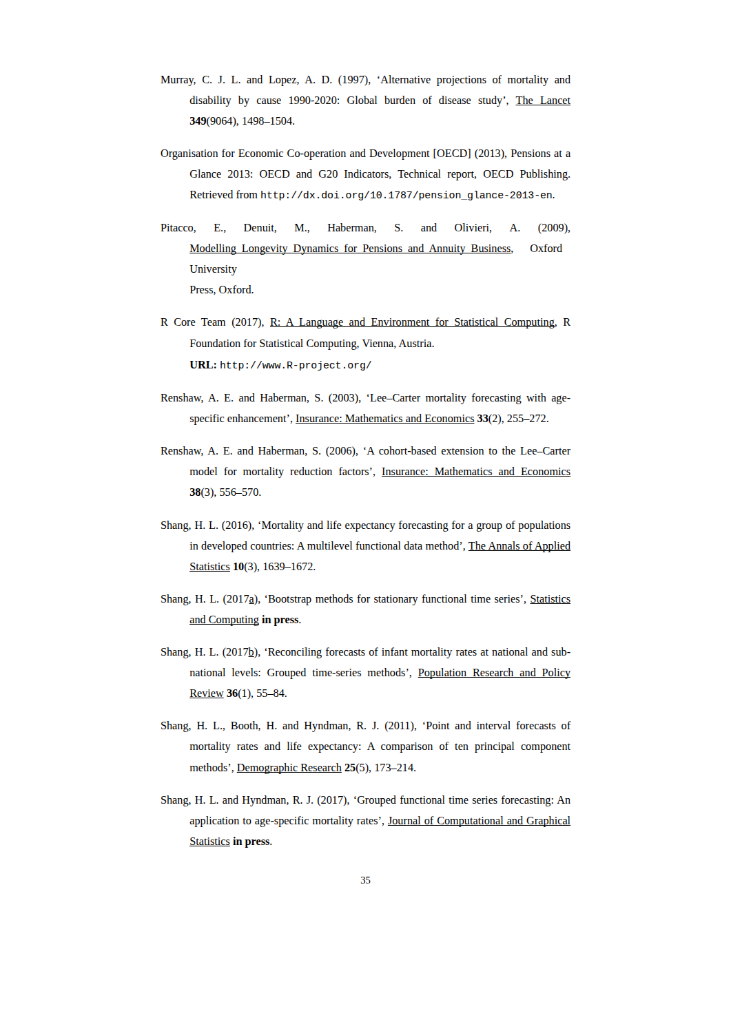Murray, C. J. L. and Lopez, A. D. (1997), ‘Alternative projections of mortality and disability by cause 1990-2020: Global burden of disease study’, The Lancet 349(9064), 1498–1504.
Organisation for Economic Co-operation and Development [OECD] (2013), Pensions at a Glance 2013: OECD and G20 Indicators, Technical report, OECD Publishing. Retrieved from http://dx.doi.org/10.1787/pension_glance-2013-en.
Pitacco, E., Denuit, M., Haberman, S. and Olivieri, A.(2009),
Modelling Longevity Dynamics for Pensions and Annuity Business, Oxford University
Press, Oxford.
R Core Team (2017), R: A Language and Environment for Statistical Computing, R Foundation for Statistical Computing, Vienna, Austria.
URL: http://www.R-project.org/
Renshaw, A. E. and Haberman, S. (2003), ‘Lee–Carter mortality forecasting with age-specific enhancement’, Insurance: Mathematics and Economics 33(2), 255–272.
Renshaw, A. E. and Haberman, S. (2006), ‘A cohort-based extension to the Lee–Carter model for mortality reduction factors’, Insurance: Mathematics and Economics 38(3), 556–570.
Shang, H. L. (2016), ‘Mortality and life expectancy forecasting for a group of populations in developed countries: A multilevel functional data method’, The Annals of Applied Statistics 10(3), 1639–1672.
Shang, H. L. (2017a), ‘Bootstrap methods for stationary functional time series’, Statistics and Computing in press.
Shang, H. L. (2017b), ‘Reconciling forecasts of infant mortality rates at national and sub-national levels: Grouped time-series methods’, Population Research and Policy Review 36(1), 55–84.
Shang, H. L., Booth, H. and Hyndman, R. J. (2011), ‘Point and interval forecasts of mortality rates and life expectancy: A comparison of ten principal component methods’, Demographic Research 25(5), 173–214.
Shang, H. L. and Hyndman, R. J. (2017), ‘Grouped functional time series forecasting: An application to age-specific mortality rates’, Journal of Computational and Graphical Statistics in press.
35